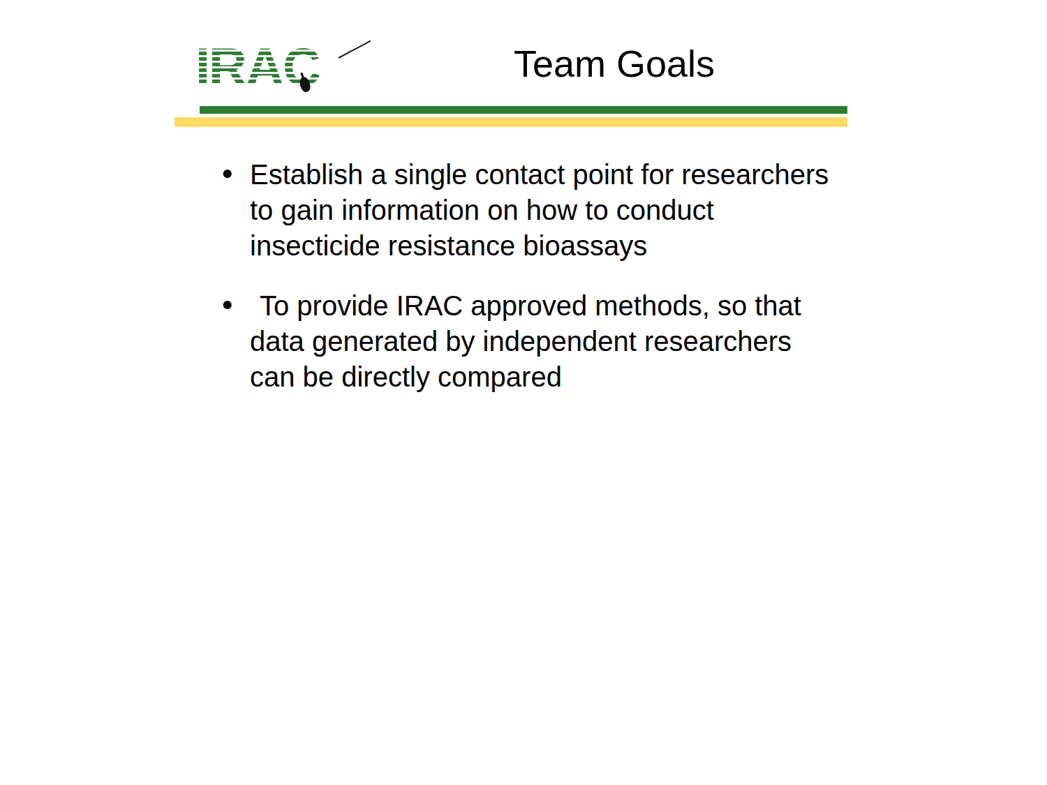IRAC
Team Goals
Establish a single contact point for researchers to gain information on how to conduct insecticide resistance bioassays
To provide IRAC approved methods, so that data generated by independent researchers can be directly compared